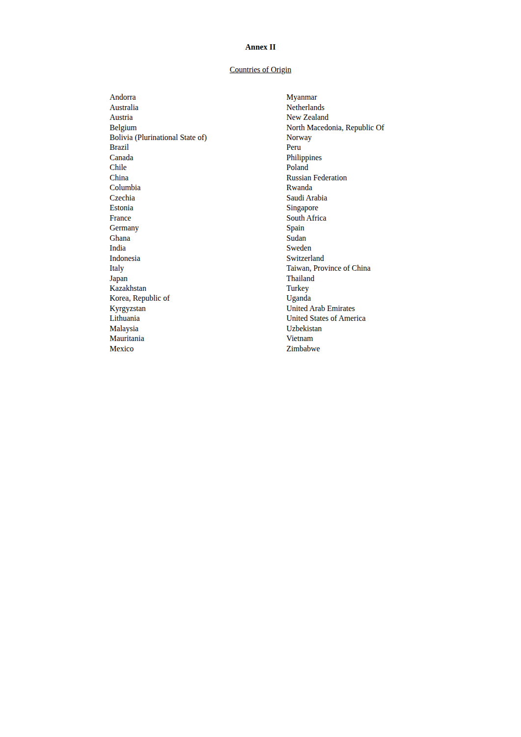Annex II
Countries of Origin
Andorra
Australia
Austria
Belgium
Bolivia (Plurinational State of)
Brazil
Canada
Chile
China
Columbia
Czechia
Estonia
France
Germany
Ghana
India
Indonesia
Italy
Japan
Kazakhstan
Korea, Republic of
Kyrgyzstan
Lithuania
Malaysia
Mauritania
Mexico
Myanmar
Netherlands
New Zealand
North Macedonia, Republic Of
Norway
Peru
Philippines
Poland
Russian Federation
Rwanda
Saudi Arabia
Singapore
South Africa
Spain
Sudan
Sweden
Switzerland
Taiwan, Province of China
Thailand
Turkey
Uganda
United Arab Emirates
United States of America
Uzbekistan
Vietnam
Zimbabwe